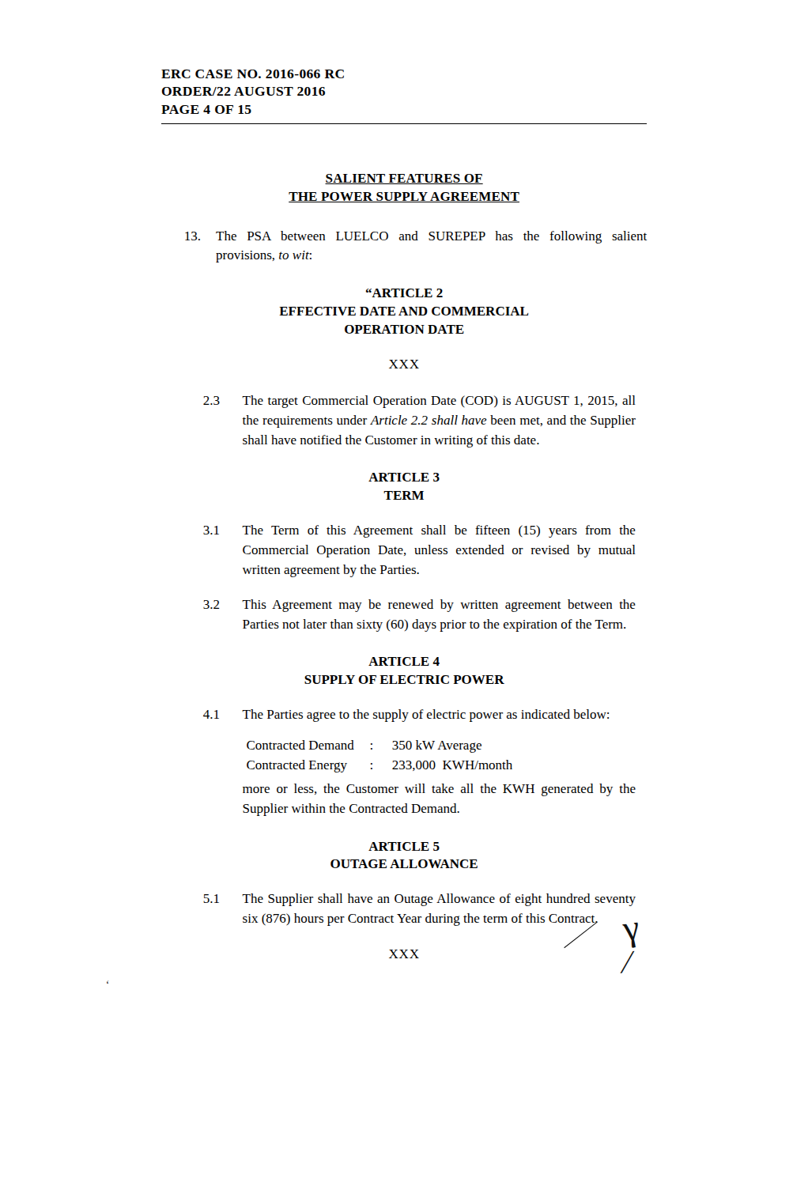ERC CASE NO. 2016-066 RC
ORDER/22 AUGUST 2016
PAGE 4 OF 15
SALIENT FEATURES OF
THE POWER SUPPLY AGREEMENT
13.
The PSA between LUELCO and SUREPEP has the following salient provisions, to wit:
“ARTICLE 2 EFFECTIVE DATE AND COMMERCIAL OPERATION DATE
XXX
2.3
The target Commercial Operation Date (COD) is AUGUST 1, 2015, all the requirements under Article 2.2 shall have been met, and the Supplier shall have notified the Customer in writing of this date.
ARTICLE 3 TERM
3.1
The Term of this Agreement shall be fifteen (15) years from the Commercial Operation Date, unless extended or revised by mutual written agreement by the Parties.
3.2
This Agreement may be renewed by written agreement between the Parties not later than sixty (60) days prior to the expiration of the Term.
ARTICLE 4 SUPPLY OF ELECTRIC POWER
4.1
The Parties agree to the supply of electric power as indicated below:
| Contracted Demand | : | 350 kW Average |
| Contracted Energy | : | 233,000 KWH/month |
more or less, the Customer will take all the KWH generated by the Supplier within the Contracted Demand.
ARTICLE 5 OUTAGE ALLOWANCE
5.1
The Supplier shall have an Outage Allowance of eight hundred seventy six (876) hours per Contract Year during the term of this Contract.
XXX
γ
⁄
‘